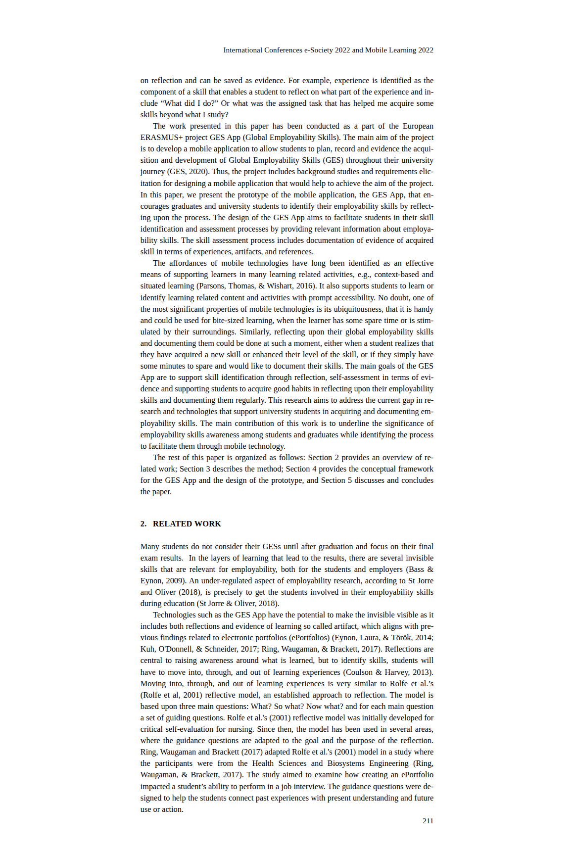International Conferences e-Society 2022 and Mobile Learning 2022
on reflection and can be saved as evidence. For example, experience is identified as the component of a skill that enables a student to reflect on what part of the experience and include “What did I do?” Or what was the assigned task that has helped me acquire some skills beyond what I study?
The work presented in this paper has been conducted as a part of the European ERASMUS+ project GES App (Global Employability Skills). The main aim of the project is to develop a mobile application to allow students to plan, record and evidence the acquisition and development of Global Employability Skills (GES) throughout their university journey (GES, 2020). Thus, the project includes background studies and requirements elicitation for designing a mobile application that would help to achieve the aim of the project. In this paper, we present the prototype of the mobile application, the GES App, that encourages graduates and university students to identify their employability skills by reflecting upon the process. The design of the GES App aims to facilitate students in their skill identification and assessment processes by providing relevant information about employability skills. The skill assessment process includes documentation of evidence of acquired skill in terms of experiences, artifacts, and references.
The affordances of mobile technologies have long been identified as an effective means of supporting learners in many learning related activities, e.g., context-based and situated learning (Parsons, Thomas, & Wishart, 2016). It also supports students to learn or identify learning related content and activities with prompt accessibility. No doubt, one of the most significant properties of mobile technologies is its ubiquitousness, that it is handy and could be used for bite-sized learning, when the learner has some spare time or is stimulated by their surroundings. Similarly, reflecting upon their global employability skills and documenting them could be done at such a moment, either when a student realizes that they have acquired a new skill or enhanced their level of the skill, or if they simply have some minutes to spare and would like to document their skills. The main goals of the GES App are to support skill identification through reflection, self-assessment in terms of evidence and supporting students to acquire good habits in reflecting upon their employability skills and documenting them regularly. This research aims to address the current gap in research and technologies that support university students in acquiring and documenting employability skills. The main contribution of this work is to underline the significance of employability skills awareness among students and graduates while identifying the process to facilitate them through mobile technology.
The rest of this paper is organized as follows: Section 2 provides an overview of related work; Section 3 describes the method; Section 4 provides the conceptual framework for the GES App and the design of the prototype, and Section 5 discusses and concludes the paper.
2. RELATED WORK
Many students do not consider their GESs until after graduation and focus on their final exam results. In the layers of learning that lead to the results, there are several invisible skills that are relevant for employability, both for the students and employers (Bass & Eynon, 2009). An under-regulated aspect of employability research, according to St Jorre and Oliver (2018), is precisely to get the students involved in their employability skills during education (St Jorre & Oliver, 2018).
Technologies such as the GES App have the potential to make the invisible visible as it includes both reflections and evidence of learning so called artifact, which aligns with previous findings related to electronic portfolios (ePortfolios) (Eynon, Laura, & Török, 2014; Kuh, O'Donnell, & Schneider, 2017; Ring, Waugaman, & Brackett, 2017). Reflections are central to raising awareness around what is learned, but to identify skills, students will have to move into, through, and out of learning experiences (Coulson & Harvey, 2013). Moving into, through, and out of learning experiences is very similar to Rolfe et al.’s (Rolfe et al, 2001) reflective model, an established approach to reflection. The model is based upon three main questions: What? So what? Now what? and for each main question a set of guiding questions. Rolfe et al.'s (2001) reflective model was initially developed for critical self-evaluation for nursing. Since then, the model has been used in several areas, where the guidance questions are adapted to the goal and the purpose of the reflection. Ring, Waugaman and Brackett (2017) adapted Rolfe et al.'s (2001) model in a study where the participants were from the Health Sciences and Biosystems Engineering (Ring, Waugaman, & Brackett, 2017). The study aimed to examine how creating an ePortfolio impacted a student’s ability to perform in a job interview. The guidance questions were designed to help the students connect past experiences with present understanding and future use or action.
211